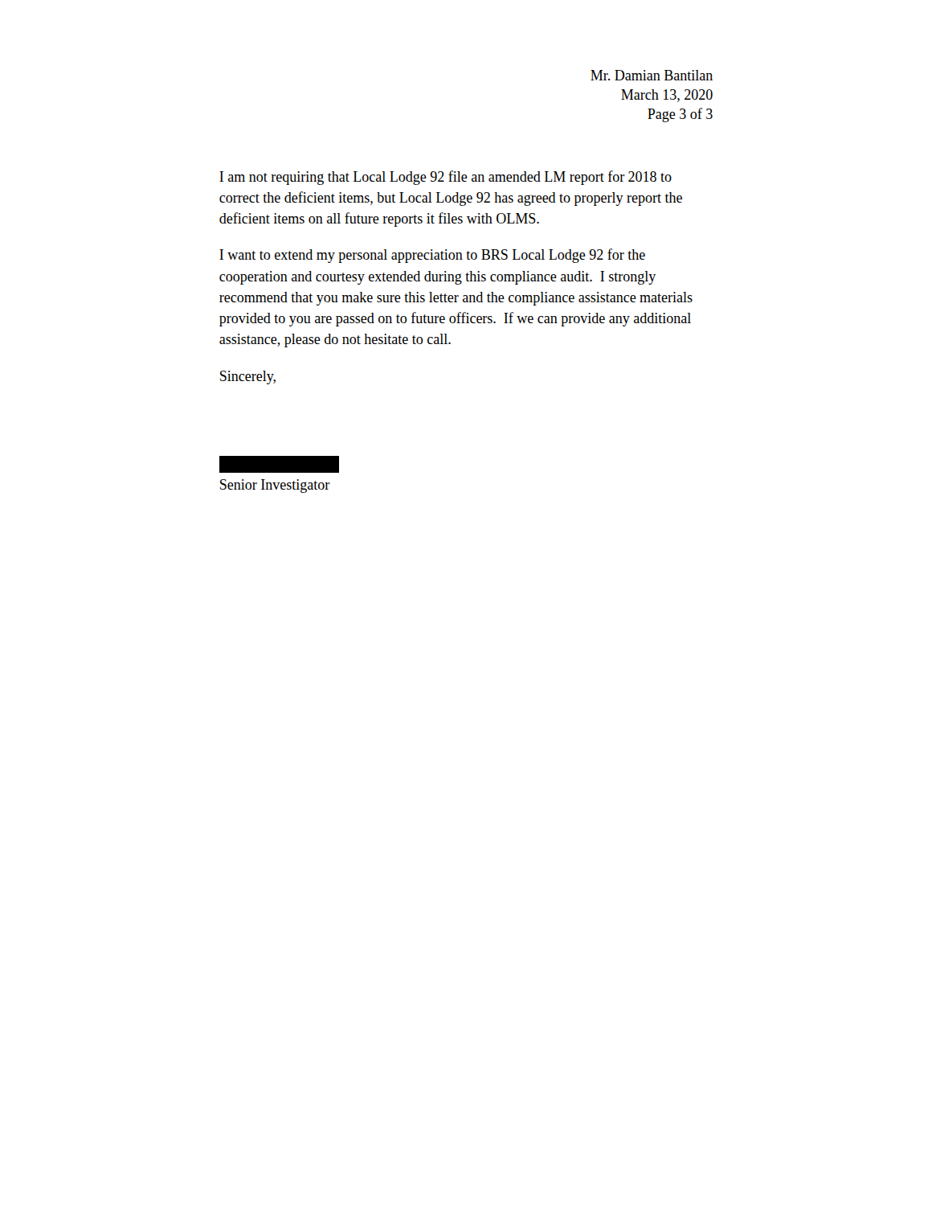Mr. Damian Bantilan
March 13, 2020
Page 3 of 3
I am not requiring that Local Lodge 92 file an amended LM report for 2018 to correct the deficient items, but Local Lodge 92 has agreed to properly report the deficient items on all future reports it files with OLMS.
I want to extend my personal appreciation to BRS Local Lodge 92 for the cooperation and courtesy extended during this compliance audit. I strongly recommend that you make sure this letter and the compliance assistance materials provided to you are passed on to future officers. If we can provide any additional assistance, please do not hesitate to call.
Sincerely,
Senior Investigator